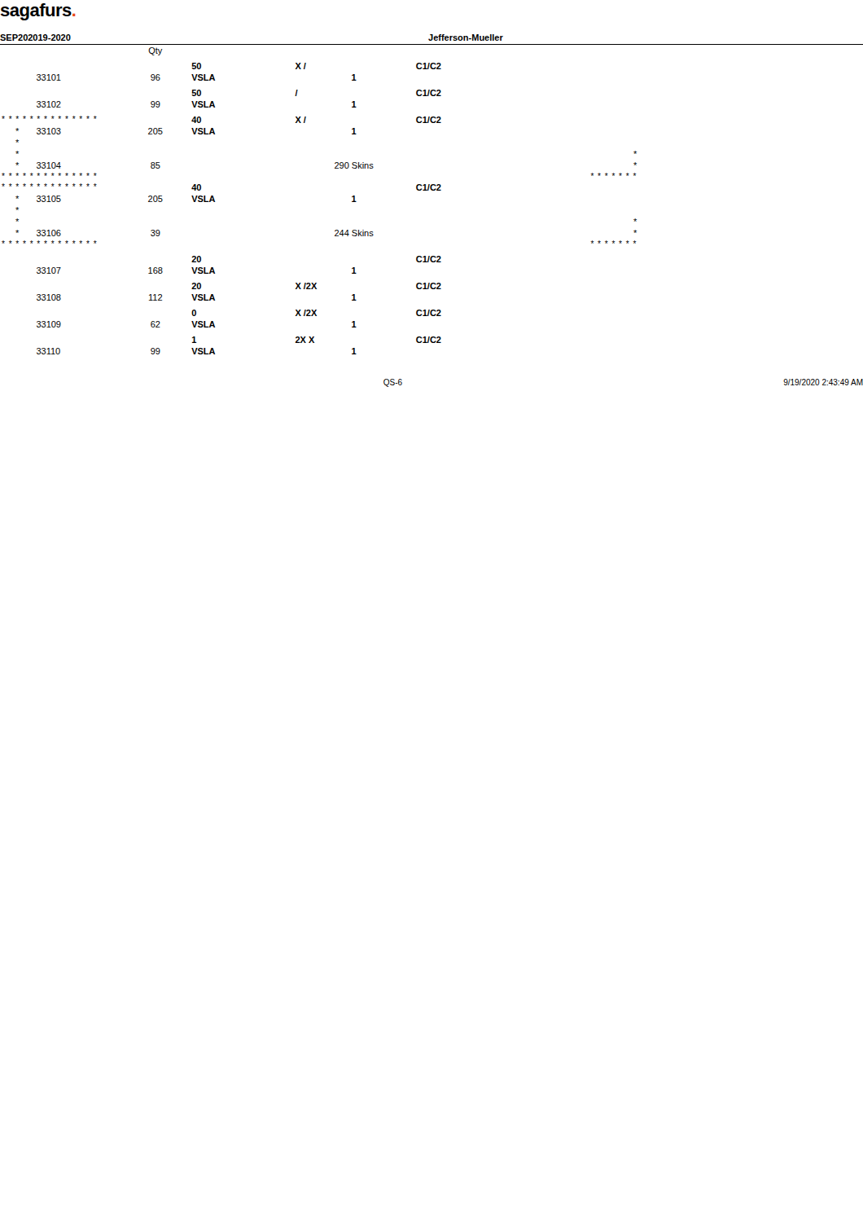sagafurs.
SEP202019-2020
Jefferson-Mueller
| | | Qty | | | |
| | | | 50 | X / | C1/C2 | | |
| | 33101 | 96 | VSLA | 1 | | | |
| | | | 50 | / | C1/C2 | | |
| | 33102 | 99 | VSLA | 1 | | | |
| * * * * * * * * * * * * * * | 40 | X / | C1/C2 | | |
| * | 33103 | 205 | VSLA | 1 | | | |
| * | | | | | | | |
| * | | | | | | * | |
| * | 33104 | 85 | | 290 Skins | | * | |
| * * * * * * * * * * * * * * | | | | * * * * * * * | |
| * * * * * * * * * * * * * * | 40 | | C1/C2 | | |
| * | 33105 | 205 | VSLA | 1 | | | |
| * | | | | | | | |
| * | | | | | | * | |
| * | 33106 | 39 | | 244 Skins | | * | |
| * * * * * * * * * * * * * * | | | | * * * * * * * | |
| | | | 20 | | C1/C2 | | |
| | 33107 | 168 | VSLA | 1 | | | |
| | | | 20 | X /2X | C1/C2 | | |
| | 33108 | 112 | VSLA | 1 | | | |
| | | | 0 | X /2X | C1/C2 | | |
| | 33109 | 62 | VSLA | 1 | | | |
| | | | 1 | 2X X | C1/C2 | | |
| | 33110 | 99 | VSLA | 1 | | | |
QS-6
9/19/2020 2:43:49 AM